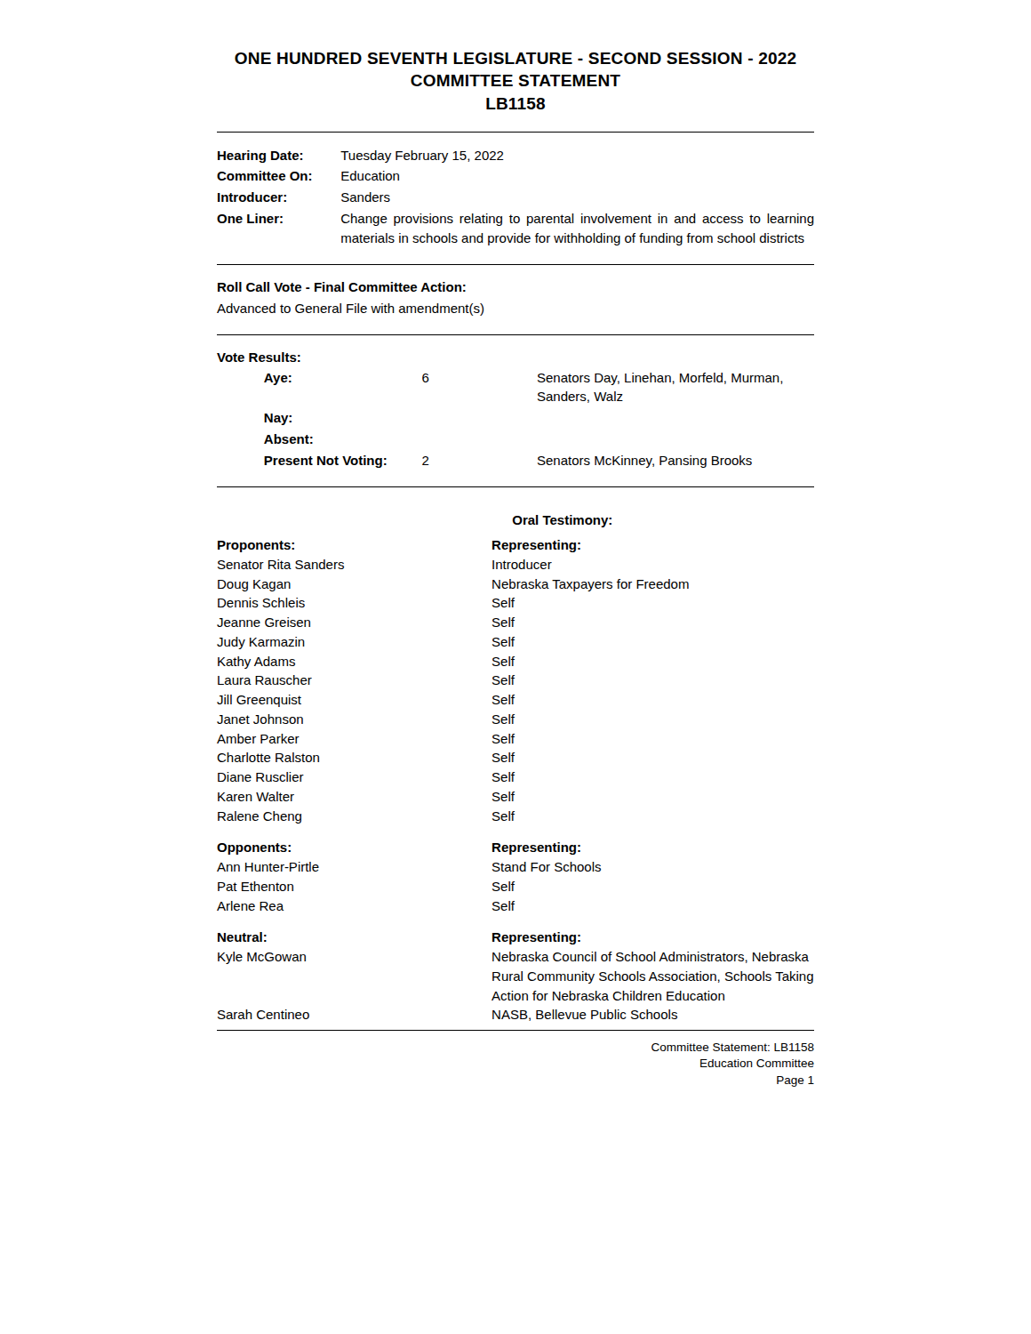ONE HUNDRED SEVENTH LEGISLATURE - SECOND SESSION - 2022 COMMITTEE STATEMENT LB1158
| Hearing Date: | Tuesday February 15, 2022 |
| Committee On: | Education |
| Introducer: | Sanders |
| One Liner: | Change provisions relating to parental involvement in and access to learning materials in schools and provide for withholding of funding from school districts |
Roll Call Vote - Final Committee Action:
Advanced to General File with amendment(s)
Vote Results:
| Aye: | 6 | Senators Day, Linehan, Morfeld, Murman, Sanders, Walz |
| Nay: | | |
| Absent: | | |
| Present Not Voting: | 2 | Senators McKinney, Pansing Brooks |
Oral Testimony:
| Proponents: | Representing: |
| Senator Rita Sanders | Introducer |
| Doug Kagan | Nebraska Taxpayers for Freedom |
| Dennis Schleis | Self |
| Jeanne Greisen | Self |
| Judy Karmazin | Self |
| Kathy Adams | Self |
| Laura Rauscher | Self |
| Jill Greenquist | Self |
| Janet Johnson | Self |
| Amber Parker | Self |
| Charlotte Ralston | Self |
| Diane Rusclier | Self |
| Karen Walter | Self |
| Ralene Cheng | Self |
| Opponents: | Representing: |
| Ann Hunter-Pirtle | Stand For Schools |
| Pat Ethenton | Self |
| Arlene Rea | Self |
| Neutral: | Representing: |
| Kyle McGowan | Nebraska Council of School Administrators, Nebraska Rural Community Schools Association, Schools Taking Action for Nebraska Children Education |
| Sarah Centineo | NASB, Bellevue Public Schools |
Committee Statement: LB1158
Education Committee
Page 1